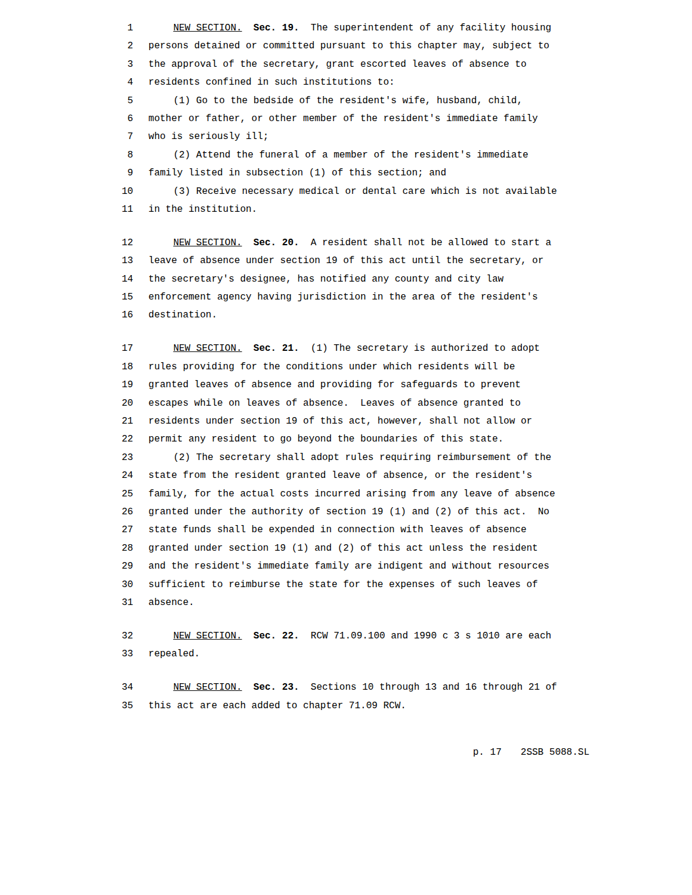1
NEW SECTION. Sec. 19. The superintendent of any facility housing
2
persons detained or committed pursuant to this chapter may, subject to
3
the approval of the secretary, grant escorted leaves of absence to
4
residents confined in such institutions to:
5
(1) Go to the bedside of the resident's wife, husband, child,
6
mother or father, or other member of the resident's immediate family
7
who is seriously ill;
8
(2) Attend the funeral of a member of the resident's immediate
9
family listed in subsection (1) of this section; and
10
(3) Receive necessary medical or dental care which is not available
11
in the institution.
12
NEW SECTION. Sec. 20. A resident shall not be allowed to start a
13
leave of absence under section 19 of this act until the secretary, or
14
the secretary's designee, has notified any county and city law
15
enforcement agency having jurisdiction in the area of the resident's
16
destination.
17
NEW SECTION. Sec. 21. (1) The secretary is authorized to adopt
18
rules providing for the conditions under which residents will be
19
granted leaves of absence and providing for safeguards to prevent
20
escapes while on leaves of absence. Leaves of absence granted to
21
residents under section 19 of this act, however, shall not allow or
22
permit any resident to go beyond the boundaries of this state.
23
(2) The secretary shall adopt rules requiring reimbursement of the
24
state from the resident granted leave of absence, or the resident's
25
family, for the actual costs incurred arising from any leave of absence
26
granted under the authority of section 19 (1) and (2) of this act. No
27
state funds shall be expended in connection with leaves of absence
28
granted under section 19 (1) and (2) of this act unless the resident
29
and the resident's immediate family are indigent and without resources
30
sufficient to reimburse the state for the expenses of such leaves of
31
absence.
32
NEW SECTION. Sec. 22. RCW 71.09.100 and 1990 c 3 s 1010 are each
33
repealed.
34
NEW SECTION. Sec. 23. Sections 10 through 13 and 16 through 21 of
35
this act are each added to chapter 71.09 RCW.
p. 17
2SSB 5088.SL